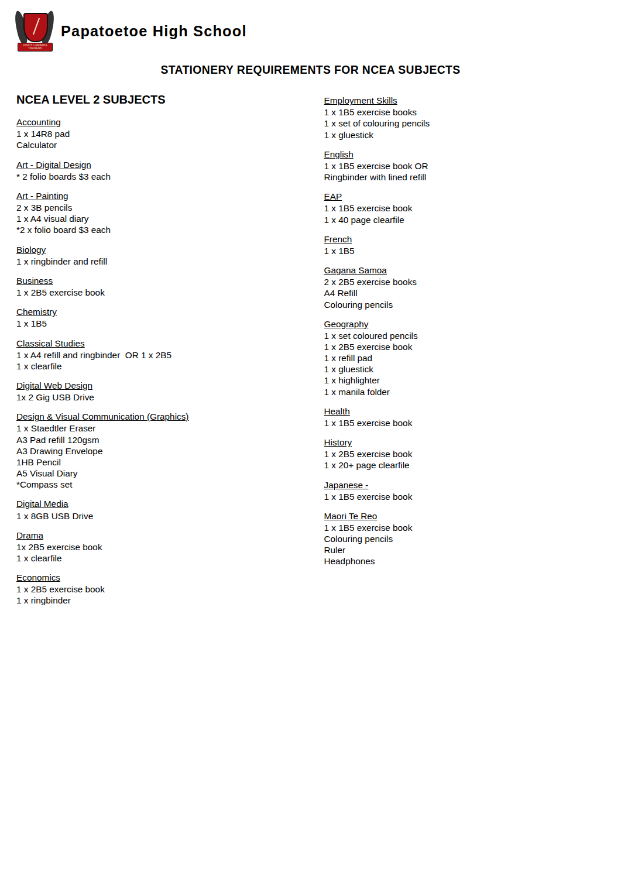VINCIT LAMPADA TRADENS
Papatoetoe High School
STATIONERY REQUIREMENTS FOR NCEA SUBJECTS
NCEA LEVEL 2 SUBJECTS
Accounting
1 x 14R8 pad
Calculator
Art - Digital Design
* 2 folio boards $3 each
Art - Painting
2 x 3B pencils
1 x A4 visual diary
*2 x folio board $3 each
Biology
1 x ringbinder and refill
Business
1 x 2B5 exercise book
Chemistry
1 x 1B5
Classical Studies
1 x A4 refill and ringbinder OR 1 x 2B5
1 x clearfile
Digital Web Design
1x 2 Gig USB Drive
Design & Visual Communication (Graphics)
1 x Staedtler Eraser
A3 Pad refill 120gsm
A3 Drawing Envelope
1HB Pencil
A5 Visual Diary
*Compass set
Digital Media
1 x 8GB USB Drive
Drama
1x 2B5 exercise book
1 x clearfile
Economics
1 x 2B5 exercise book
1 x ringbinder
Employment Skills
1 x 1B5 exercise books
1 x set of colouring pencils
1 x gluestick
English
1 x 1B5 exercise book OR
Ringbinder with lined refill
EAP
1 x 1B5 exercise book
1 x 40 page clearfile
French
1 x 1B5
Gagana Samoa
2 x 2B5 exercise books
A4 Refill
Colouring pencils
Geography
1 x set coloured pencils
1 x 2B5 exercise book
1 x refill pad
1 x gluestick
1 x highlighter
1 x manila folder
Health
1 x 1B5 exercise book
History
1 x 2B5 exercise book
1 x 20+ page clearfile
Japanese -
1 x 1B5 exercise book
Maori Te Reo
1 x 1B5 exercise book
Colouring pencils
Ruler
Headphones